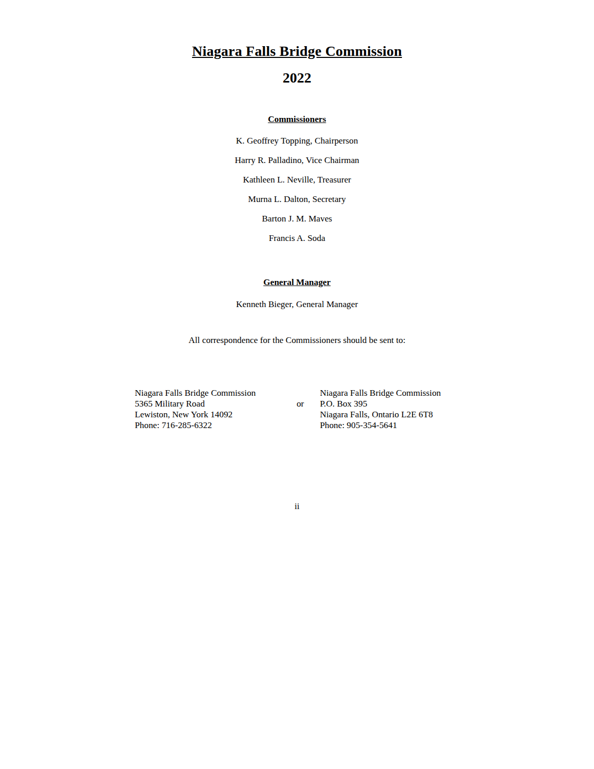Niagara Falls Bridge Commission
2022
Commissioners
K. Geoffrey Topping, Chairperson
Harry R. Palladino, Vice Chairman
Kathleen L. Neville, Treasurer
Murna L. Dalton, Secretary
Barton J. M. Maves
Francis A. Soda
General Manager
Kenneth Bieger, General Manager
All correspondence for the Commissioners should be sent to:
Niagara Falls Bridge Commission
5365 Military Road
Lewiston, New York 14092
Phone: 716-285-6322
or
Niagara Falls Bridge Commission
P.O. Box 395
Niagara Falls, Ontario L2E 6T8
Phone: 905-354-5641
ii